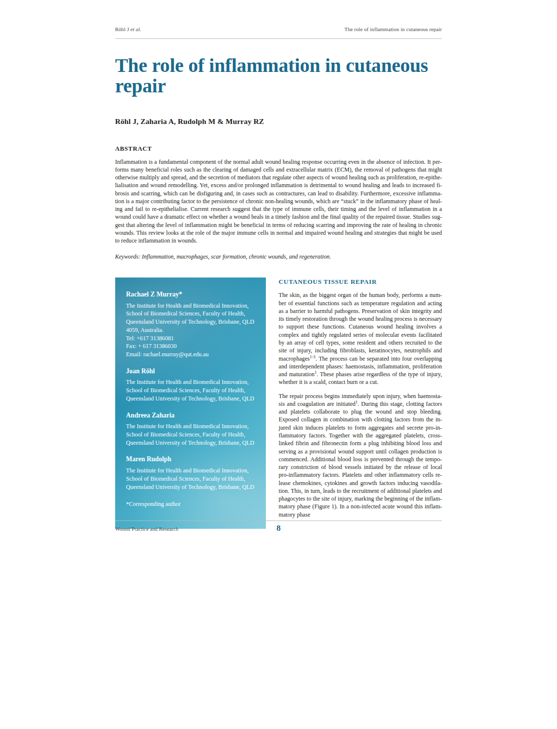Röhl J et al.
The role of inflammation in cutaneous repair
The role of inflammation in cutaneous repair
Röhl J, Zaharia A, Rudolph M & Murray RZ
ABSTRACT
Inflammation is a fundamental component of the normal adult wound healing response occurring even in the absence of infection. It performs many beneficial roles such as the clearing of damaged cells and extracellular matrix (ECM), the removal of pathogens that might otherwise multiply and spread, and the secretion of mediators that regulate other aspects of wound healing such as proliferation, re-epithelialisation and wound remodelling. Yet, excess and/or prolonged inflammation is detrimental to wound healing and leads to increased fibrosis and scarring, which can be disfiguring and, in cases such as contractures, can lead to disability. Furthermore, excessive inflammation is a major contributing factor to the persistence of chronic non-healing wounds, which are “stuck” in the inflammatory phase of healing and fail to re-epithelialise. Current research suggest that the type of immune cells, their timing and the level of inflammation in a wound could have a dramatic effect on whether a wound heals in a timely fashion and the final quality of the repaired tissue. Studies suggest that altering the level of inflammation might be beneficial in terms of reducing scarring and improving the rate of healing in chronic wounds. This review looks at the role of the major immune cells in normal and impaired wound healing and strategies that might be used to reduce inflammation in wounds.
Keywords: Inflammation, macrophages, scar formation, chronic wounds, and regeneration.
Rachael Z Murray*
The Institute for Health and Biomedical Innovation, School of Biomedical Sciences, Faculty of Health, Queensland University of Technology, Brisbane, QLD 4059, Australia. Tel: +617 31386081 Fax: + 617 31386030 Email: rachael.murray@qut.edu.au
Joan Röhl
The Institute for Health and Biomedical Innovation, School of Biomedical Sciences, Faculty of Health, Queensland University of Technology, Brisbane, QLD
Andreea Zaharia
The Institute for Health and Biomedical Innovation, School of Biomedical Sciences, Faculty of Health, Queensland University of Technology, Brisbane, QLD
Maren Rudolph
The Institute for Health and Biomedical Innovation, School of Biomedical Sciences, Faculty of Health, Queensland University of Technology, Brisbane, QLD
*Corresponding author
CUTANEOUS TISSUE REPAIR
The skin, as the biggest organ of the human body, performs a number of essential functions such as temperature regulation and acting as a barrier to harmful pathogens. Preservation of skin integrity and its timely restoration through the wound healing process is necessary to support these functions. Cutaneous wound healing involves a complex and tightly regulated series of molecular events facilitated by an array of cell types, some resident and others recruited to the site of injury, including fibroblasts, keratinocytes, neutrophils and macrophages1-3. The process can be separated into four overlapping and interdependent phases: haemostasis, inflammation, proliferation and maturation1. These phases arise regardless of the type of injury, whether it is a scald, contact burn or a cut.
The repair process begins immediately upon injury, when haemostasis and coagulation are initiated1. During this stage, clotting factors and platelets collaborate to plug the wound and stop bleeding. Exposed collagen in combination with clotting factors from the injured skin induces platelets to form aggregates and secrete pro-inflammatory factors. Together with the aggregated platelets, cross-linked fibrin and fibronectin form a plug inhibiting blood loss and serving as a provisional wound support until collagen production is commenced. Additional blood loss is prevented through the temporary constriction of blood vessels initiated by the release of local pro-inflammatory factors. Platelets and other inflammatory cells release chemokines, cytokines and growth factors inducing vasodilation. This, in turn, leads to the recruitment of additional platelets and phagocytes to the site of injury, marking the beginning of the inflammatory phase (Figure 1). In a non-infected acute wound this inflammatory phase
Wound Practice and Research
8